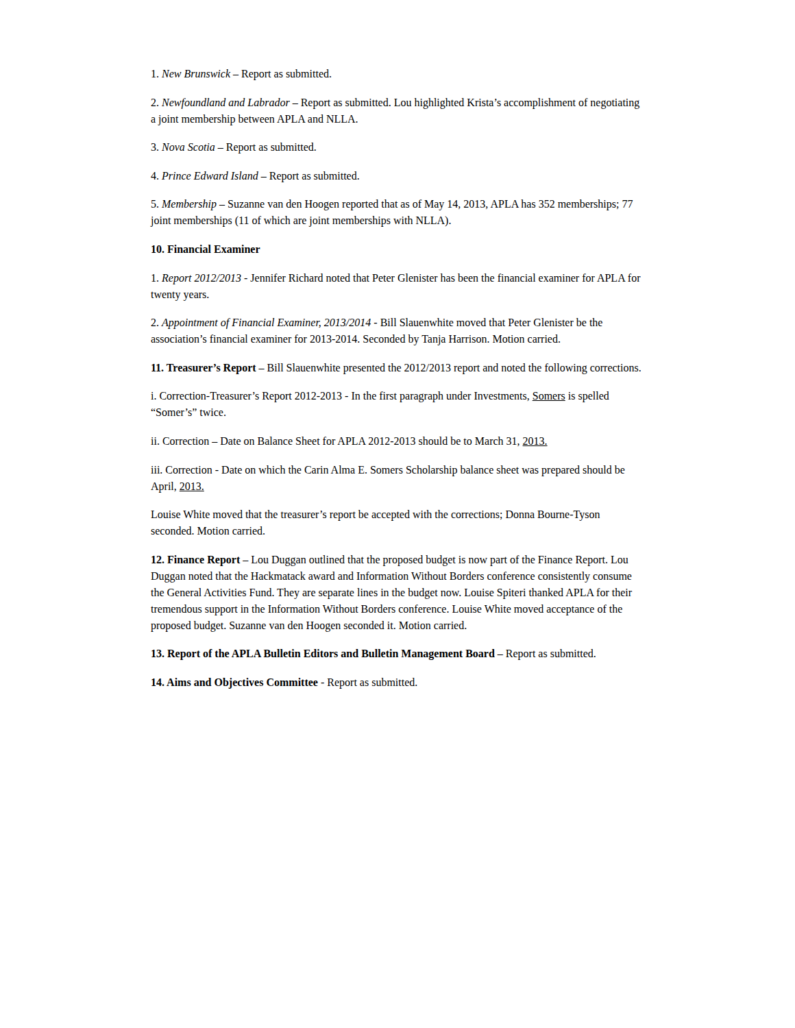1. New Brunswick – Report as submitted.
2. Newfoundland and Labrador – Report as submitted. Lou highlighted Krista’s accomplishment of negotiating a joint membership between APLA and NLLA.
3. Nova Scotia – Report as submitted.
4. Prince Edward Island – Report as submitted.
5. Membership – Suzanne van den Hoogen reported that as of May 14, 2013, APLA has 352 memberships; 77 joint memberships (11 of which are joint memberships with NLLA).
10. Financial Examiner
1. Report 2012/2013 - Jennifer Richard noted that Peter Glenister has been the financial examiner for APLA for twenty years.
2. Appointment of Financial Examiner, 2013/2014 - Bill Slauenwhite moved that Peter Glenister be the association’s financial examiner for 2013-2014. Seconded by Tanja Harrison. Motion carried.
11. Treasurer’s Report – Bill Slauenwhite presented the 2012/2013 report and noted the following corrections.
i. Correction-Treasurer’s Report 2012-2013 - In the first paragraph under Investments, Somers is spelled “Somer’s” twice.
ii. Correction – Date on Balance Sheet for APLA 2012-2013 should be to March 31, 2013.
iii. Correction - Date on which the Carin Alma E. Somers Scholarship balance sheet was prepared should be April, 2013.
Louise White moved that the treasurer’s report be accepted with the corrections; Donna Bourne-Tyson seconded. Motion carried.
12. Finance Report – Lou Duggan outlined that the proposed budget is now part of the Finance Report. Lou Duggan noted that the Hackmatack award and Information Without Borders conference consistently consume the General Activities Fund. They are separate lines in the budget now. Louise Spiteri thanked APLA for their tremendous support in the Information Without Borders conference. Louise White moved acceptance of the proposed budget. Suzanne van den Hoogen seconded it. Motion carried.
13. Report of the APLA Bulletin Editors and Bulletin Management Board – Report as submitted.
14. Aims and Objectives Committee - Report as submitted.